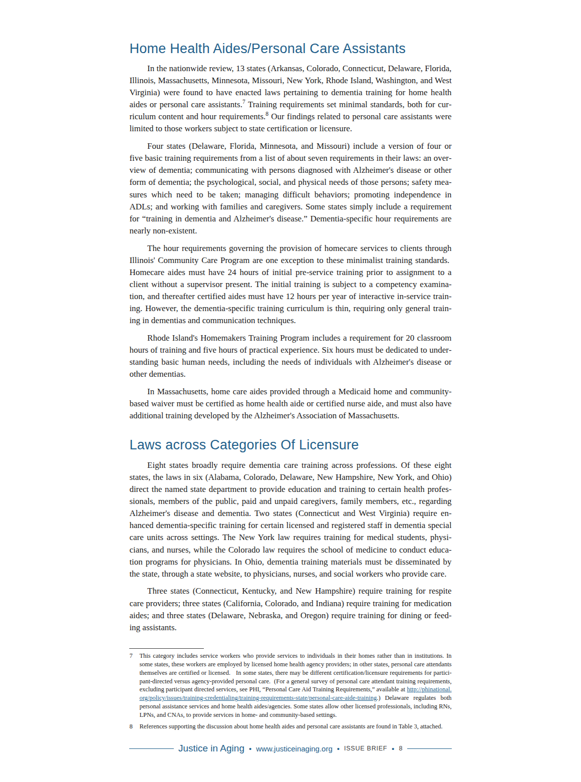Home Health Aides/Personal Care Assistants
In the nationwide review, 13 states (Arkansas, Colorado, Connecticut, Delaware, Florida, Illinois, Massachusetts, Minnesota, Missouri, New York, Rhode Island, Washington, and West Virginia) were found to have enacted laws pertaining to dementia training for home health aides or personal care assistants.7 Training requirements set minimal standards, both for curriculum content and hour requirements.8 Our findings related to personal care assistants were limited to those workers subject to state certification or licensure.
Four states (Delaware, Florida, Minnesota, and Missouri) include a version of four or five basic training requirements from a list of about seven requirements in their laws: an overview of dementia; communicating with persons diagnosed with Alzheimer's disease or other form of dementia; the psychological, social, and physical needs of those persons; safety measures which need to be taken; managing difficult behaviors; promoting independence in ADLs; and working with families and caregivers. Some states simply include a requirement for “training in dementia and Alzheimer's disease.” Dementia-specific hour requirements are nearly non-existent.
The hour requirements governing the provision of homecare services to clients through Illinois' Community Care Program are one exception to these minimalist training standards. Homecare aides must have 24 hours of initial pre-service training prior to assignment to a client without a supervisor present. The initial training is subject to a competency examination, and thereafter certified aides must have 12 hours per year of interactive in-service training. However, the dementia-specific training curriculum is thin, requiring only general training in dementias and communication techniques.
Rhode Island's Homemakers Training Program includes a requirement for 20 classroom hours of training and five hours of practical experience. Six hours must be dedicated to understanding basic human needs, including the needs of individuals with Alzheimer's disease or other dementias.
In Massachusetts, home care aides provided through a Medicaid home and community-based waiver must be certified as home health aide or certified nurse aide, and must also have additional training developed by the Alzheimer's Association of Massachusetts.
Laws across Categories Of Licensure
Eight states broadly require dementia care training across professions. Of these eight states, the laws in six (Alabama, Colorado, Delaware, New Hampshire, New York, and Ohio) direct the named state department to provide education and training to certain health professionals, members of the public, paid and unpaid caregivers, family members, etc., regarding Alzheimer's disease and dementia. Two states (Connecticut and West Virginia) require enhanced dementia-specific training for certain licensed and registered staff in dementia special care units across settings. The New York law requires training for medical students, physicians, and nurses, while the Colorado law requires the school of medicine to conduct education programs for physicians. In Ohio, dementia training materials must be disseminated by the state, through a state website, to physicians, nurses, and social workers who provide care.
Three states (Connecticut, Kentucky, and New Hampshire) require training for respite care providers; three states (California, Colorado, and Indiana) require training for medication aides; and three states (Delaware, Nebraska, and Oregon) require training for dining or feeding assistants.
7
This category includes service workers who provide services to individuals in their homes rather than in institutions. In some states, these workers are employed by licensed home health agency providers; in other states, personal care attendants themselves are certified or licensed. In some states, there may be different certification/licensure requirements for participant-directed versus agency-provided personal care. (For a general survey of personal care attendant training requirements, excluding participant directed services, see PHI, “Personal Care Aid Training Requirements,” available at http://phinational.org/policy/issues/training-credentialing/training-requirements-state/personal-care-aide-training.) Delaware regulates both personal assistance services and home health aides/agencies. Some states allow other licensed professionals, including RNs, LPNs, and CNAs, to provide services in home- and community-based settings.
8
References supporting the discussion about home health aides and personal care assistants are found in Table 3, attached.
Justice in Aging • www.justiceinaging.org • ISSUE BRIEF • 8